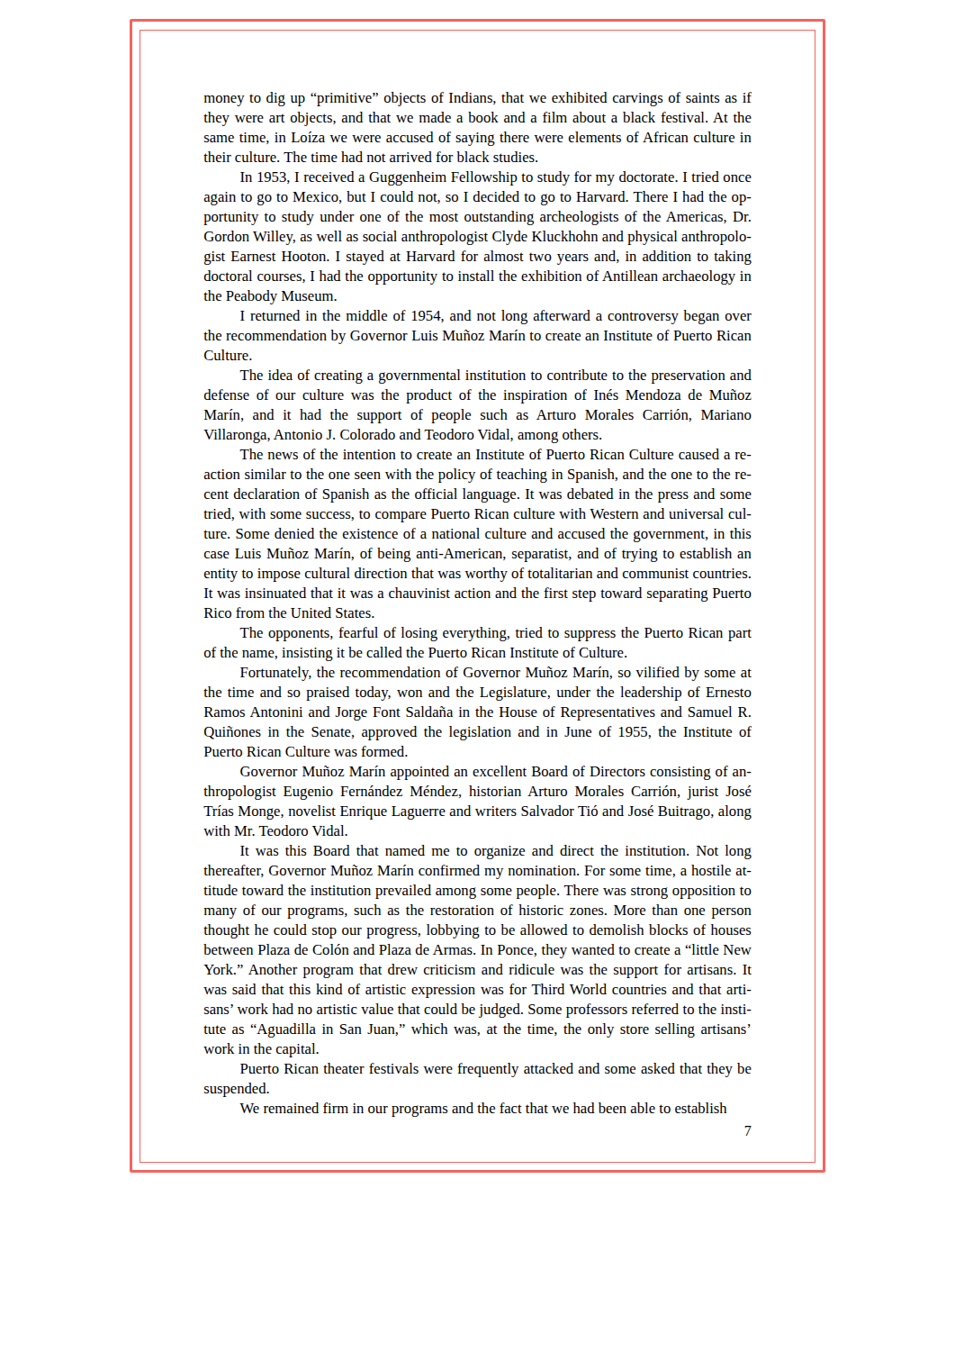money to dig up “primitive” objects of Indians, that we exhibited carvings of saints as if they were art objects, and that we made a book and a film about a black festival. At the same time, in Loíza we were accused of saying there were elements of African culture in their culture. The time had not arrived for black studies.
In 1953, I received a Guggenheim Fellowship to study for my doctorate. I tried once again to go to Mexico, but I could not, so I decided to go to Harvard. There I had the opportunity to study under one of the most outstanding archeologists of the Americas, Dr. Gordon Willey, as well as social anthropologist Clyde Kluckhohn and physical anthropologist Earnest Hooton. I stayed at Harvard for almost two years and, in addition to taking doctoral courses, I had the opportunity to install the exhibition of Antillean archaeology in the Peabody Museum.
I returned in the middle of 1954, and not long afterward a controversy began over the recommendation by Governor Luis Muñoz Marín to create an Institute of Puerto Rican Culture.
The idea of creating a governmental institution to contribute to the preservation and defense of our culture was the product of the inspiration of Inés Mendoza de Muñoz Marín, and it had the support of people such as Arturo Morales Carrión, Mariano Villaronga, Antonio J. Colorado and Teodoro Vidal, among others.
The news of the intention to create an Institute of Puerto Rican Culture caused a reaction similar to the one seen with the policy of teaching in Spanish, and the one to the recent declaration of Spanish as the official language. It was debated in the press and some tried, with some success, to compare Puerto Rican culture with Western and universal culture. Some denied the existence of a national culture and accused the government, in this case Luis Muñoz Marín, of being anti-American, separatist, and of trying to establish an entity to impose cultural direction that was worthy of totalitarian and communist countries. It was insinuated that it was a chauvinist action and the first step toward separating Puerto Rico from the United States.
The opponents, fearful of losing everything, tried to suppress the Puerto Rican part of the name, insisting it be called the Puerto Rican Institute of Culture.
Fortunately, the recommendation of Governor Muñoz Marín, so vilified by some at the time and so praised today, won and the Legislature, under the leadership of Ernesto Ramos Antonini and Jorge Font Saldaña in the House of Representatives and Samuel R. Quiñones in the Senate, approved the legislation and in June of 1955, the Institute of Puerto Rican Culture was formed.
Governor Muñoz Marín appointed an excellent Board of Directors consisting of anthropologist Eugenio Fernández Méndez, historian Arturo Morales Carrión, jurist José Trías Monge, novelist Enrique Laguerre and writers Salvador Tió and José Buitrago, along with Mr. Teodoro Vidal.
It was this Board that named me to organize and direct the institution. Not long thereafter, Governor Muñoz Marín confirmed my nomination. For some time, a hostile attitude toward the institution prevailed among some people. There was strong opposition to many of our programs, such as the restoration of historic zones. More than one person thought he could stop our progress, lobbying to be allowed to demolish blocks of houses between Plaza de Colón and Plaza de Armas. In Ponce, they wanted to create a “little New York.” Another program that drew criticism and ridicule was the support for artisans. It was said that this kind of artistic expression was for Third World countries and that artisans’ work had no artistic value that could be judged. Some professors referred to the institute as “Aguadilla in San Juan,” which was, at the time, the only store selling artisans’ work in the capital.
Puerto Rican theater festivals were frequently attacked and some asked that they be suspended.
We remained firm in our programs and the fact that we had been able to establish
7